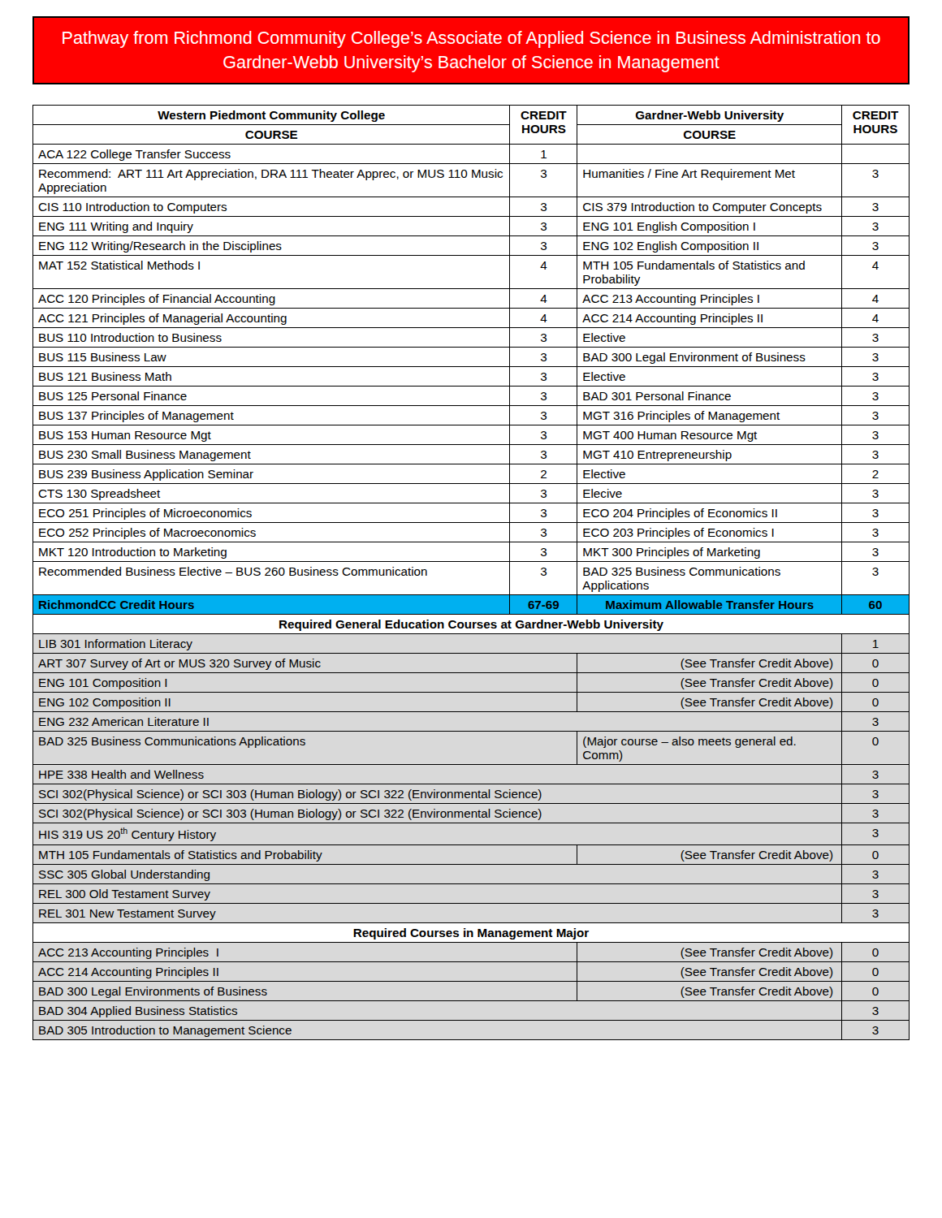Pathway from Richmond Community College’s Associate of Applied Science in Business Administration to Gardner-Webb University’s Bachelor of Science in Management
| Western Piedmont Community College | CREDIT HOURS | Gardner-Webb University | CREDIT HOURS |
| --- | --- | --- | --- |
| COURSE | COURSE |
| ACA 122 College Transfer Success | 1 | | |
| Recommend: ART 111 Art Appreciation, DRA 111 Theater Apprec, or MUS 110 Music Appreciation | 3 | Humanities / Fine Art Requirement Met | 3 |
| CIS 110 Introduction to Computers | 3 | CIS 379 Introduction to Computer Concepts | 3 |
| ENG 111 Writing and Inquiry | 3 | ENG 101 English Composition I | 3 |
| ENG 112 Writing/Research in the Disciplines | 3 | ENG 102 English Composition II | 3 |
| MAT 152 Statistical Methods I | 4 | MTH 105 Fundamentals of Statistics and Probability | 4 |
| ACC 120 Principles of Financial Accounting | 4 | ACC 213 Accounting Principles I | 4 |
| ACC 121 Principles of Managerial Accounting | 4 | ACC 214 Accounting Principles II | 4 |
| BUS 110 Introduction to Business | 3 | Elective | 3 |
| BUS 115 Business Law | 3 | BAD 300 Legal Environment of Business | 3 |
| BUS 121 Business Math | 3 | Elective | 3 |
| BUS 125 Personal Finance | 3 | BAD 301 Personal Finance | 3 |
| BUS 137 Principles of Management | 3 | MGT 316 Principles of Management | 3 |
| BUS 153 Human Resource Mgt | 3 | MGT 400 Human Resource Mgt | 3 |
| BUS 230 Small Business Management | 3 | MGT 410 Entrepreneurship | 3 |
| BUS 239 Business Application Seminar | 2 | Elective | 2 |
| CTS 130 Spreadsheet | 3 | Elecive | 3 |
| ECO 251 Principles of Microeconomics | 3 | ECO 204 Principles of Economics II | 3 |
| ECO 252 Principles of Macroeconomics | 3 | ECO 203 Principles of Economics I | 3 |
| MKT 120 Introduction to Marketing | 3 | MKT 300 Principles of Marketing | 3 |
| Recommended Business Elective – BUS 260 Business Communication | 3 | BAD 325 Business Communications Applications | 3 |
| RichmondCC Credit Hours | 67-69 | Maximum Allowable Transfer Hours | 60 |
| Required General Education Courses at Gardner-Webb University |
| LIB 301 Information Literacy | 1 |
| ART 307 Survey of Art or MUS 320 Survey of Music | (See Transfer Credit Above) | 0 |
| ENG 101 Composition I | (See Transfer Credit Above) | 0 |
| ENG 102 Composition II | (See Transfer Credit Above) | 0 |
| ENG 232 American Literature II | 3 |
| BAD 325 Business Communications Applications | (Major course – also meets general ed. Comm) | 0 |
| HPE 338 Health and Wellness | 3 |
| SCI 302(Physical Science) or SCI 303 (Human Biology) or SCI 322 (Environmental Science) | 3 |
| SCI 302(Physical Science) or SCI 303 (Human Biology) or SCI 322 (Environmental Science) | 3 |
| HIS 319 US 20 th Century History | 3 |
| MTH 105 Fundamentals of Statistics and Probability | (See Transfer Credit Above) | 0 |
| SSC 305 Global Understanding | 3 |
| REL 300 Old Testament Survey | 3 |
| REL 301 New Testament Survey | 3 |
| Required Courses in Management Major |
| ACC 213 Accounting Principles I | (See Transfer Credit Above) | 0 |
| ACC 214 Accounting Principles II | (See Transfer Credit Above) | 0 |
| BAD 300 Legal Environments of Business | (See Transfer Credit Above) | 0 |
| BAD 304 Applied Business Statistics | 3 |
| BAD 305 Introduction to Management Science | 3 |